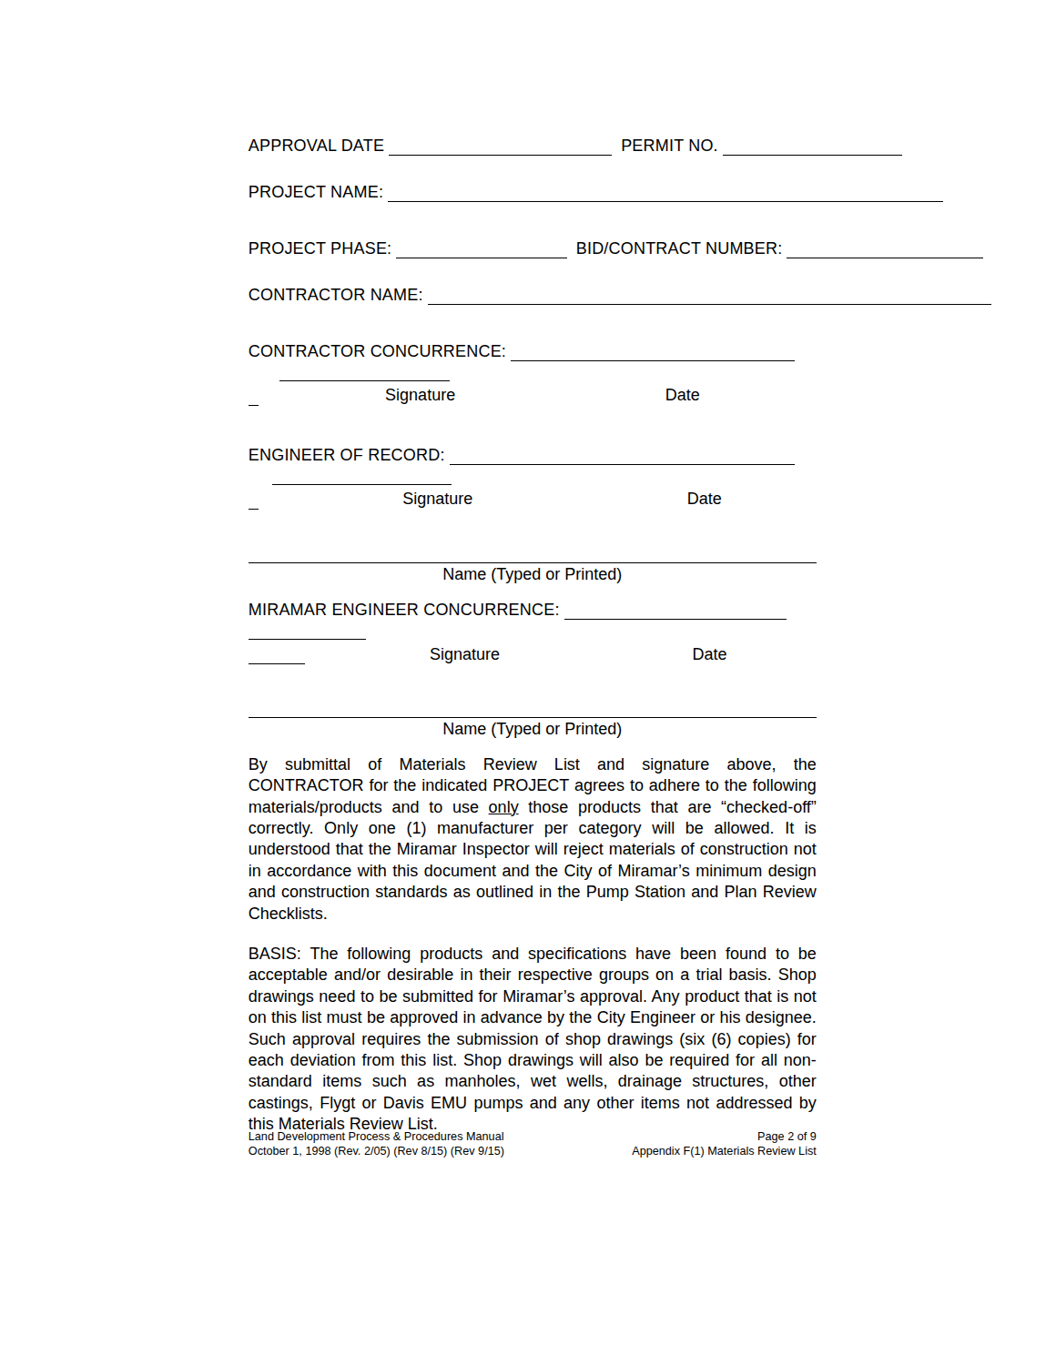APPROVAL DATE PERMIT NO.
PROJECT NAME:
PROJECT PHASE: BID/CONTRACT NUMBER:
CONTRACTOR NAME:
CONTRACTOR CONCURRENCE:
Signature Date
ENGINEER OF RECORD:
Signature Date
Name (Typed or Printed)
MIRAMAR ENGINEER CONCURRENCE:
Signature Date
Name (Typed or Printed)
By submittal of Materials Review List and signature above, the CONTRACTOR for the indicated PROJECT agrees to adhere to the following materials/products and to use only those products that are “checked-off” correctly. Only one (1) manufacturer per category will be allowed. It is understood that the Miramar Inspector will reject materials of construction not in accordance with this document and the City of Miramar’s minimum design and construction standards as outlined in the Pump Station and Plan Review Checklists.
BASIS: The following products and specifications have been found to be acceptable and/or desirable in their respective groups on a trial basis. Shop drawings need to be submitted for Miramar’s approval. Any product that is not on this list must be approved in advance by the City Engineer or his designee. Such approval requires the submission of shop drawings (six (6) copies) for each deviation from this list. Shop drawings will also be required for all non-standard items such as manholes, wet wells, drainage structures, other castings, Flygt or Davis EMU pumps and any other items not addressed by this Materials Review List.
Land Development Process & Procedures Manual
October 1, 1998 (Rev. 2/05) (Rev 8/15) (Rev 9/15)
Page 2 of 9
Appendix F(1) Materials Review List